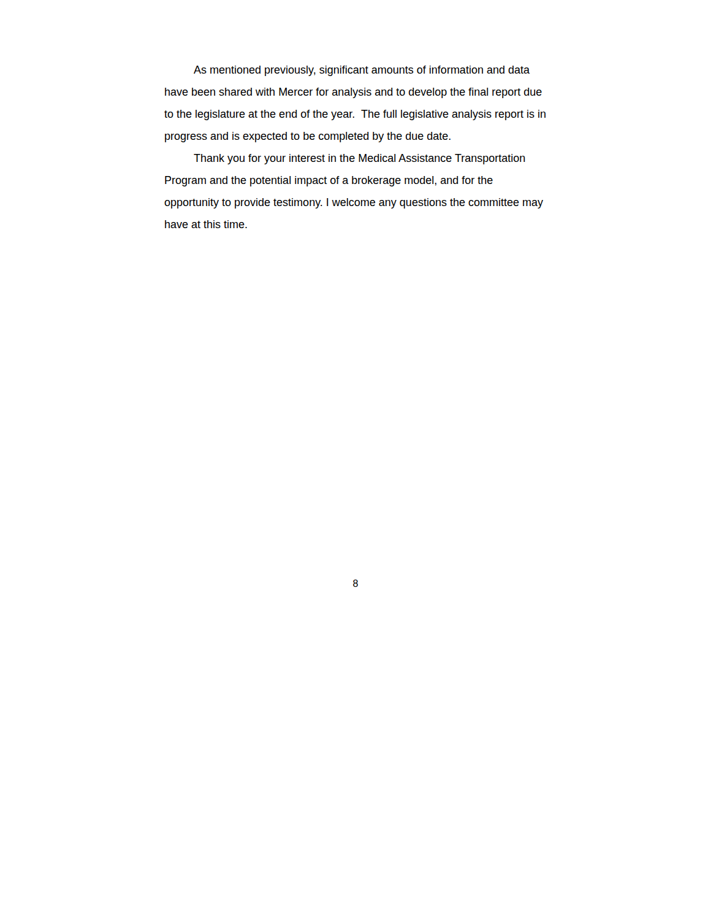As mentioned previously, significant amounts of information and data have been shared with Mercer for analysis and to develop the final report due to the legislature at the end of the year. The full legislative analysis report is in progress and is expected to be completed by the due date.
Thank you for your interest in the Medical Assistance Transportation Program and the potential impact of a brokerage model, and for the opportunity to provide testimony. I welcome any questions the committee may have at this time.
8